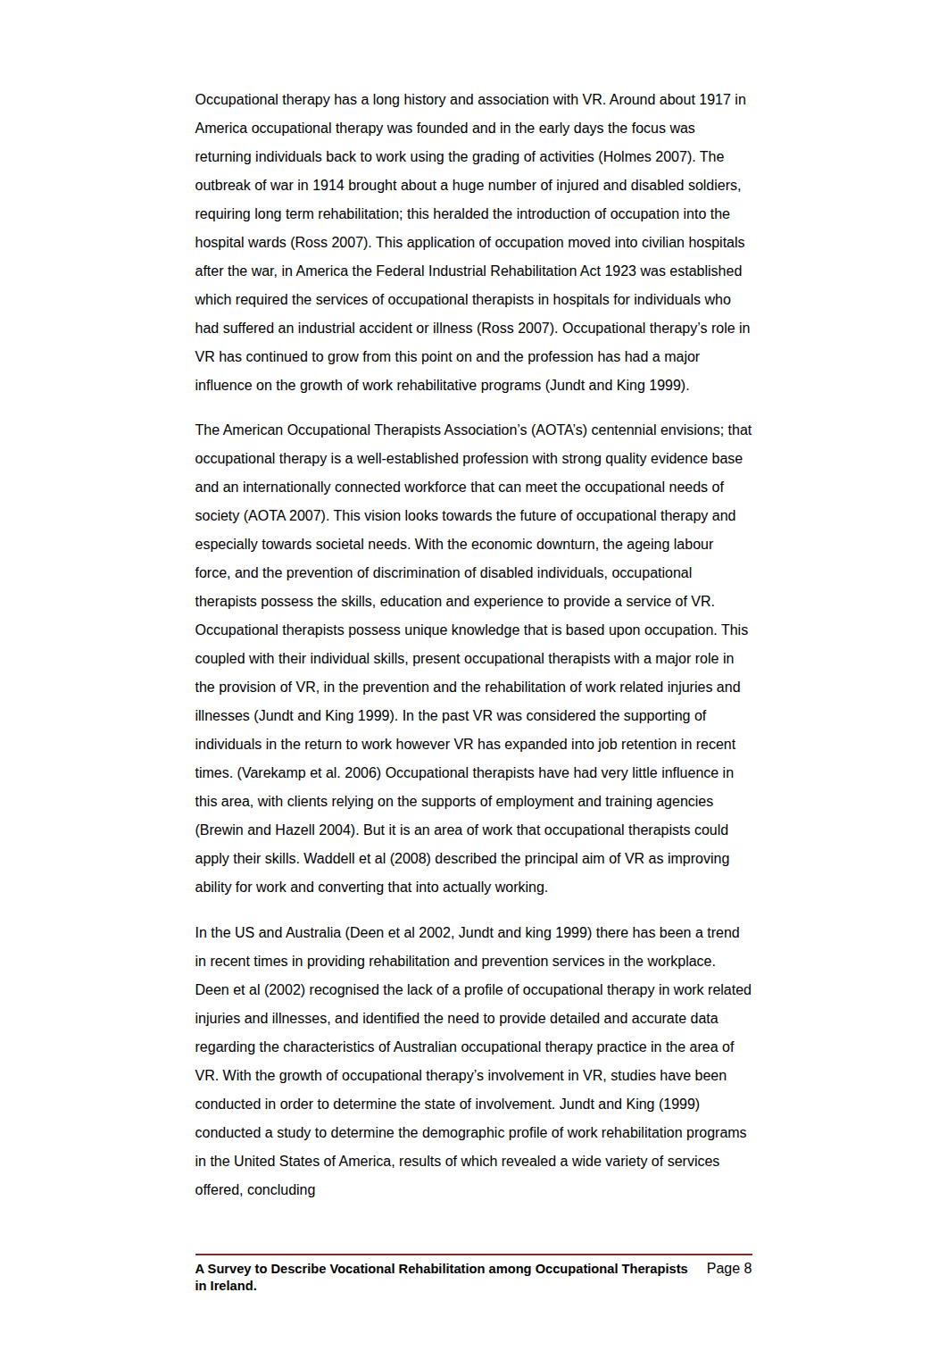Occupational therapy has a long history and association with VR. Around about 1917 in America occupational therapy was founded and in the early days the focus was returning individuals back to work using the grading of activities (Holmes 2007). The outbreak of war in 1914 brought about a huge number of injured and disabled soldiers, requiring long term rehabilitation; this heralded the introduction of occupation into the hospital wards (Ross 2007). This application of occupation moved into civilian hospitals after the war, in America the Federal Industrial Rehabilitation Act 1923 was established which required the services of occupational therapists in hospitals for individuals who had suffered an industrial accident or illness (Ross 2007). Occupational therapy’s role in VR has continued to grow from this point on and the profession has had a major influence on the growth of work rehabilitative programs (Jundt and King 1999).
The American Occupational Therapists Association’s (AOTA’s) centennial envisions; that occupational therapy is a well-established profession with strong quality evidence base and an internationally connected workforce that can meet the occupational needs of society (AOTA 2007). This vision looks towards the future of occupational therapy and especially towards societal needs. With the economic downturn, the ageing labour force, and the prevention of discrimination of disabled individuals, occupational therapists possess the skills, education and experience to provide a service of VR. Occupational therapists possess unique knowledge that is based upon occupation. This coupled with their individual skills, present occupational therapists with a major role in the provision of VR, in the prevention and the rehabilitation of work related injuries and illnesses (Jundt and King 1999). In the past VR was considered the supporting of individuals in the return to work however VR has expanded into job retention in recent times. (Varekamp et al. 2006) Occupational therapists have had very little influence in this area, with clients relying on the supports of employment and training agencies (Brewin and Hazell 2004). But it is an area of work that occupational therapists could apply their skills. Waddell et al (2008) described the principal aim of VR as improving ability for work and converting that into actually working.
In the US and Australia (Deen et al 2002, Jundt and king 1999) there has been a trend in recent times in providing rehabilitation and prevention services in the workplace. Deen et al (2002) recognised the lack of a profile of occupational therapy in work related injuries and illnesses, and identified the need to provide detailed and accurate data regarding the characteristics of Australian occupational therapy practice in the area of VR. With the growth of occupational therapy’s involvement in VR, studies have been conducted in order to determine the state of involvement. Jundt and King (1999) conducted a study to determine the demographic profile of work rehabilitation programs in the United States of America, results of which revealed a wide variety of services offered, concluding
A Survey to Describe Vocational Rehabilitation among Occupational Therapists in Ireland. Page 8